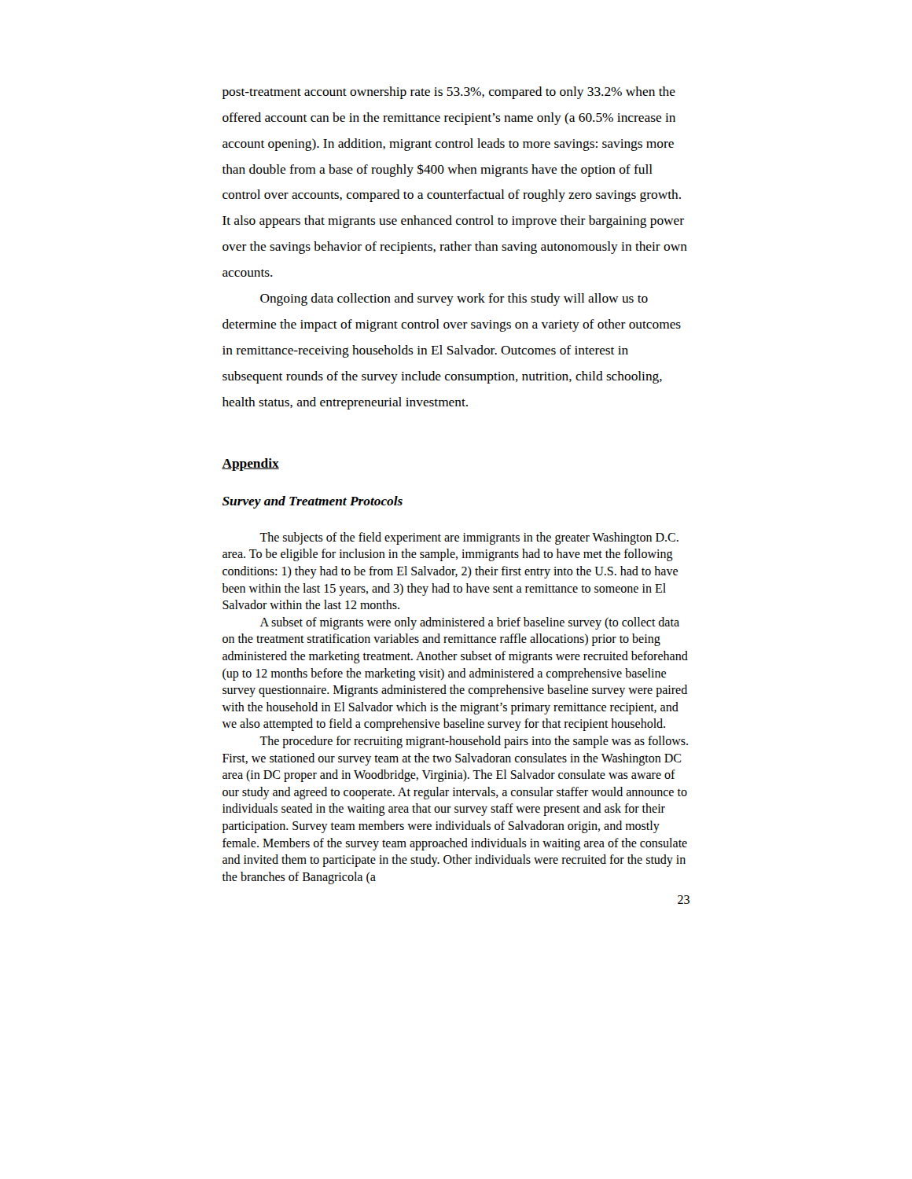post-treatment account ownership rate is 53.3%, compared to only 33.2% when the offered account can be in the remittance recipient’s name only (a 60.5% increase in account opening). In addition, migrant control leads to more savings: savings more than double from a base of roughly $400 when migrants have the option of full control over accounts, compared to a counterfactual of roughly zero savings growth. It also appears that migrants use enhanced control to improve their bargaining power over the savings behavior of recipients, rather than saving autonomously in their own accounts.
Ongoing data collection and survey work for this study will allow us to determine the impact of migrant control over savings on a variety of other outcomes in remittance-receiving households in El Salvador. Outcomes of interest in subsequent rounds of the survey include consumption, nutrition, child schooling, health status, and entrepreneurial investment.
Appendix
Survey and Treatment Protocols
The subjects of the field experiment are immigrants in the greater Washington D.C. area. To be eligible for inclusion in the sample, immigrants had to have met the following conditions: 1) they had to be from El Salvador, 2) their first entry into the U.S. had to have been within the last 15 years, and 3) they had to have sent a remittance to someone in El Salvador within the last 12 months.
A subset of migrants were only administered a brief baseline survey (to collect data on the treatment stratification variables and remittance raffle allocations) prior to being administered the marketing treatment. Another subset of migrants were recruited beforehand (up to 12 months before the marketing visit) and administered a comprehensive baseline survey questionnaire. Migrants administered the comprehensive baseline survey were paired with the household in El Salvador which is the migrant’s primary remittance recipient, and we also attempted to field a comprehensive baseline survey for that recipient household.
The procedure for recruiting migrant-household pairs into the sample was as follows. First, we stationed our survey team at the two Salvadoran consulates in the Washington DC area (in DC proper and in Woodbridge, Virginia). The El Salvador consulate was aware of our study and agreed to cooperate. At regular intervals, a consular staffer would announce to individuals seated in the waiting area that our survey staff were present and ask for their participation. Survey team members were individuals of Salvadoran origin, and mostly female. Members of the survey team approached individuals in waiting area of the consulate and invited them to participate in the study. Other individuals were recruited for the study in the branches of Banagricola (a
23